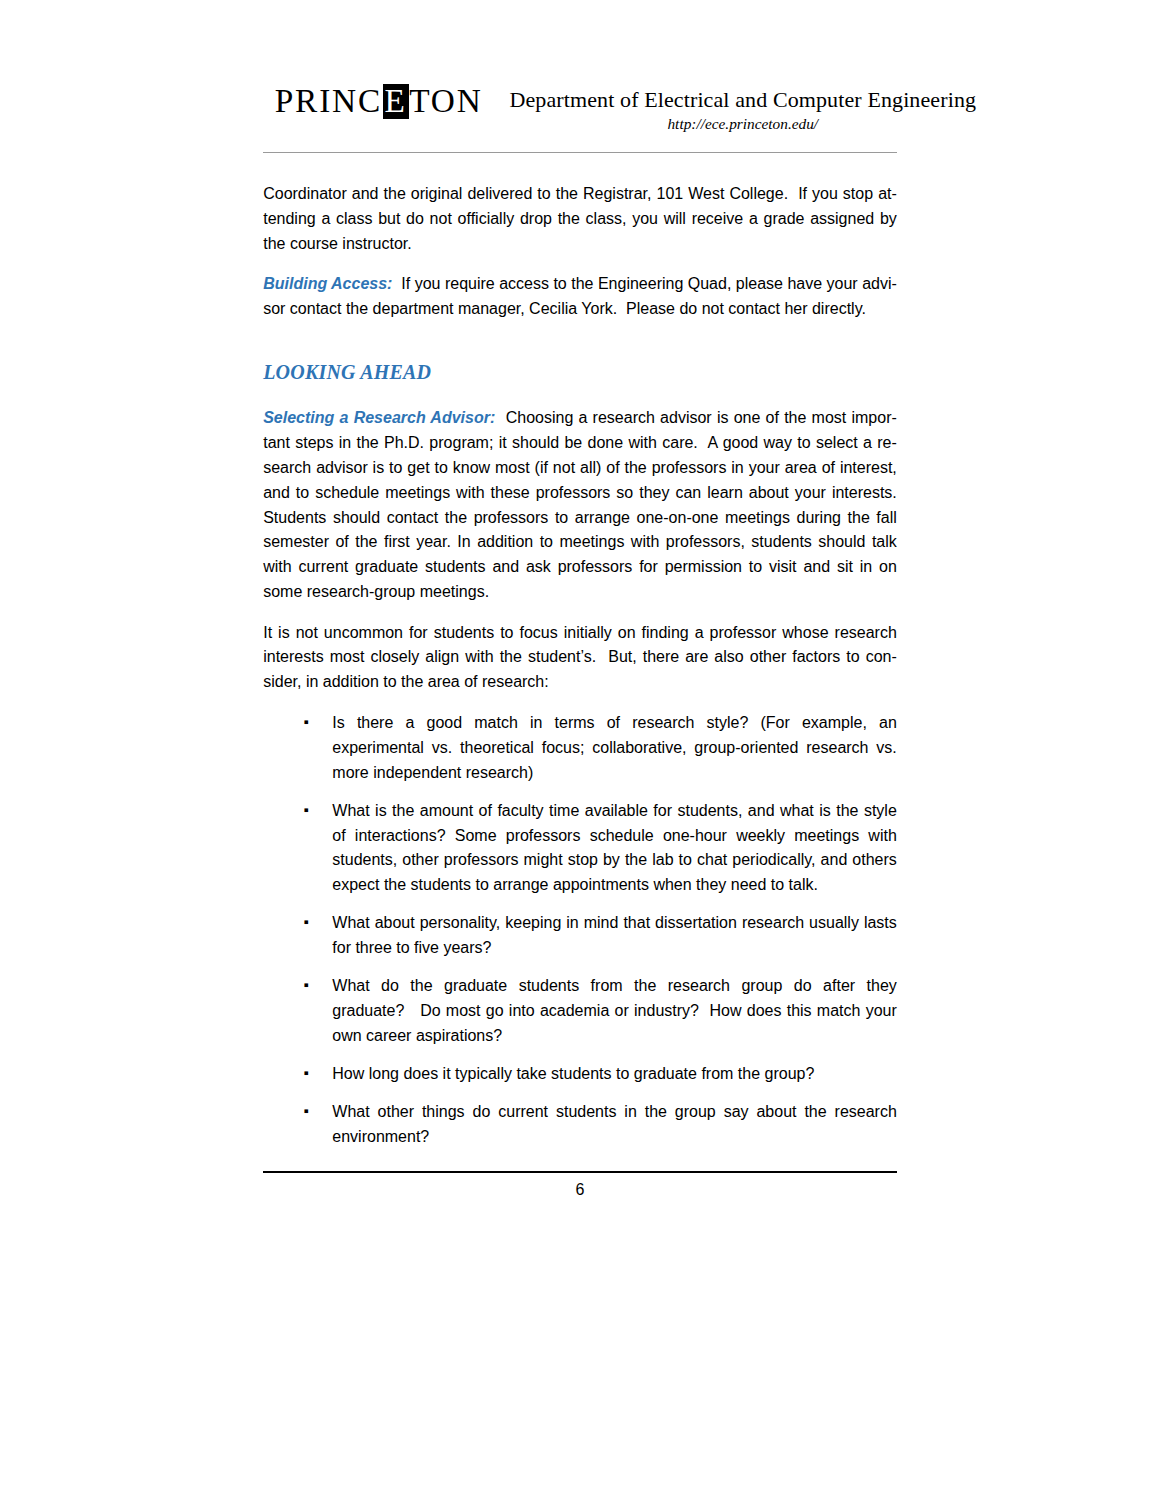PRINCETON
Department of Electrical and Computer Engineering
http://ece.princeton.edu/
Coordinator and the original delivered to the Registrar, 101 West College. If you stop attending a class but do not officially drop the class, you will receive a grade assigned by the course instructor.
Building Access: If you require access to the Engineering Quad, please have your advisor contact the department manager, Cecilia York. Please do not contact her directly.
LOOKING AHEAD
Selecting a Research Advisor: Choosing a research advisor is one of the most important steps in the Ph.D. program; it should be done with care. A good way to select a research advisor is to get to know most (if not all) of the professors in your area of interest, and to schedule meetings with these professors so they can learn about your interests. Students should contact the professors to arrange one-on-one meetings during the fall semester of the first year. In addition to meetings with professors, students should talk with current graduate students and ask professors for permission to visit and sit in on some research-group meetings.
It is not uncommon for students to focus initially on finding a professor whose research interests most closely align with the student’s. But, there are also other factors to consider, in addition to the area of research:
Is there a good match in terms of research style? (For example, an experimental vs. theoretical focus; collaborative, group-oriented research vs. more independent research)
What is the amount of faculty time available for students, and what is the style of interactions? Some professors schedule one-hour weekly meetings with students, other professors might stop by the lab to chat periodically, and others expect the students to arrange appointments when they need to talk.
What about personality, keeping in mind that dissertation research usually lasts for three to five years?
What do the graduate students from the research group do after they graduate? Do most go into academia or industry? How does this match your own career aspirations?
How long does it typically take students to graduate from the group?
What other things do current students in the group say about the research environment?
6